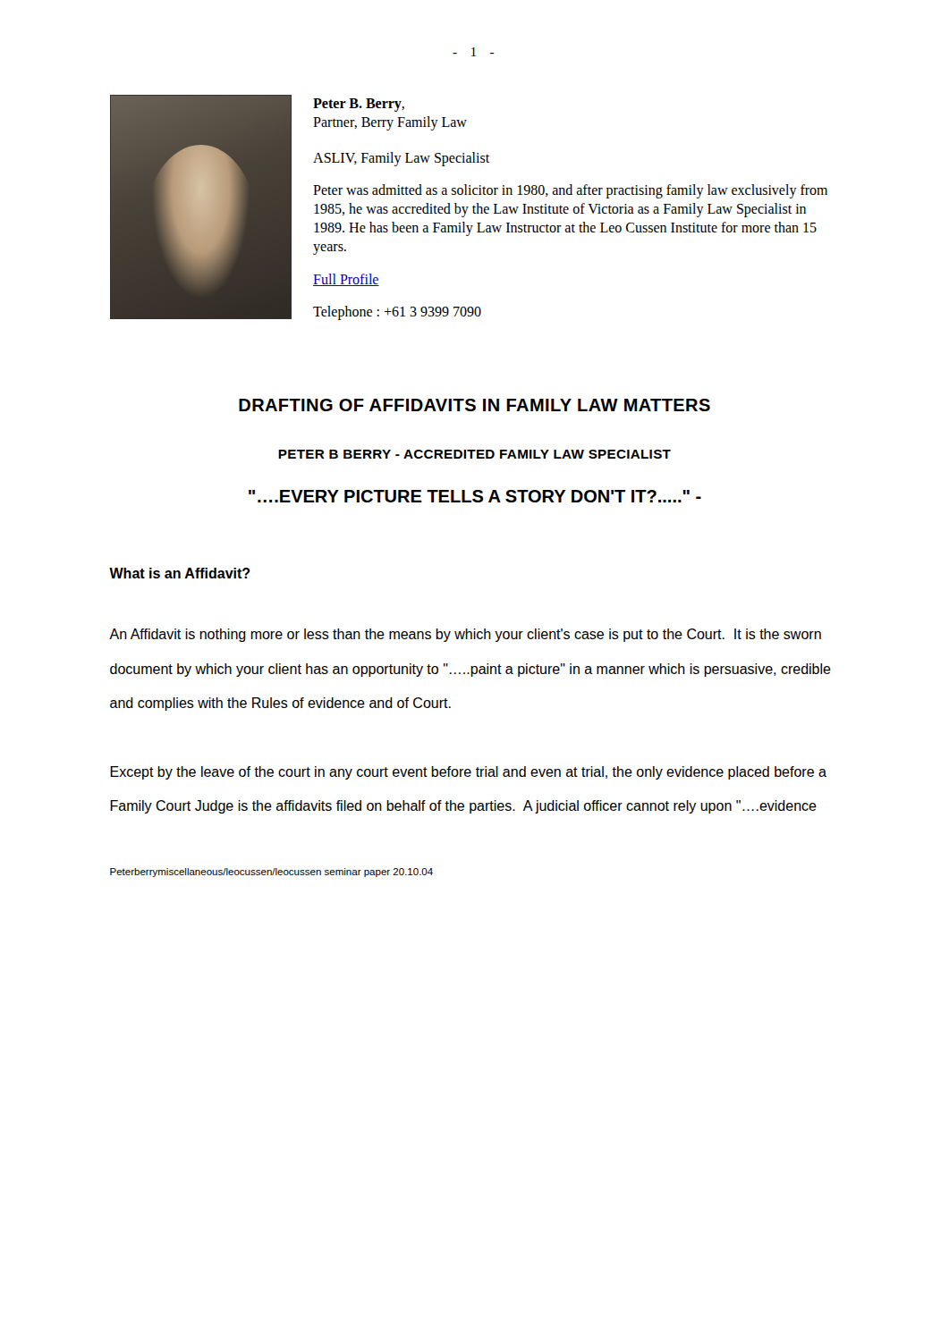- 1 -
Peter B. Berry,
Partner, Berry Family Law
ASLIV, Family Law Specialist
Peter was admitted as a solicitor in 1980, and after practising family law exclusively from 1985, he was accredited by the Law Institute of Victoria as a Family Law Specialist in 1989. He has been a Family Law Instructor at the Leo Cussen Institute for more than 15 years.
Full Profile
Telephone : +61 3 9399 7090
DRAFTING OF AFFIDAVITS IN FAMILY LAW MATTERS
PETER B BERRY - ACCREDITED FAMILY LAW SPECIALIST
"….EVERY PICTURE TELLS A STORY DON'T IT?....." -
What is an Affidavit?
An Affidavit is nothing more or less than the means by which your client's case is put to the Court. It is the sworn document by which your client has an opportunity to "…..paint a picture" in a manner which is persuasive, credible and complies with the Rules of evidence and of Court.
Except by the leave of the court in any court event before trial and even at trial, the only evidence placed before a Family Court Judge is the affidavits filed on behalf of the parties. A judicial officer cannot rely upon "….evidence
Peterberrymiscellaneous/leocussen/leocussen seminar paper 20.10.04